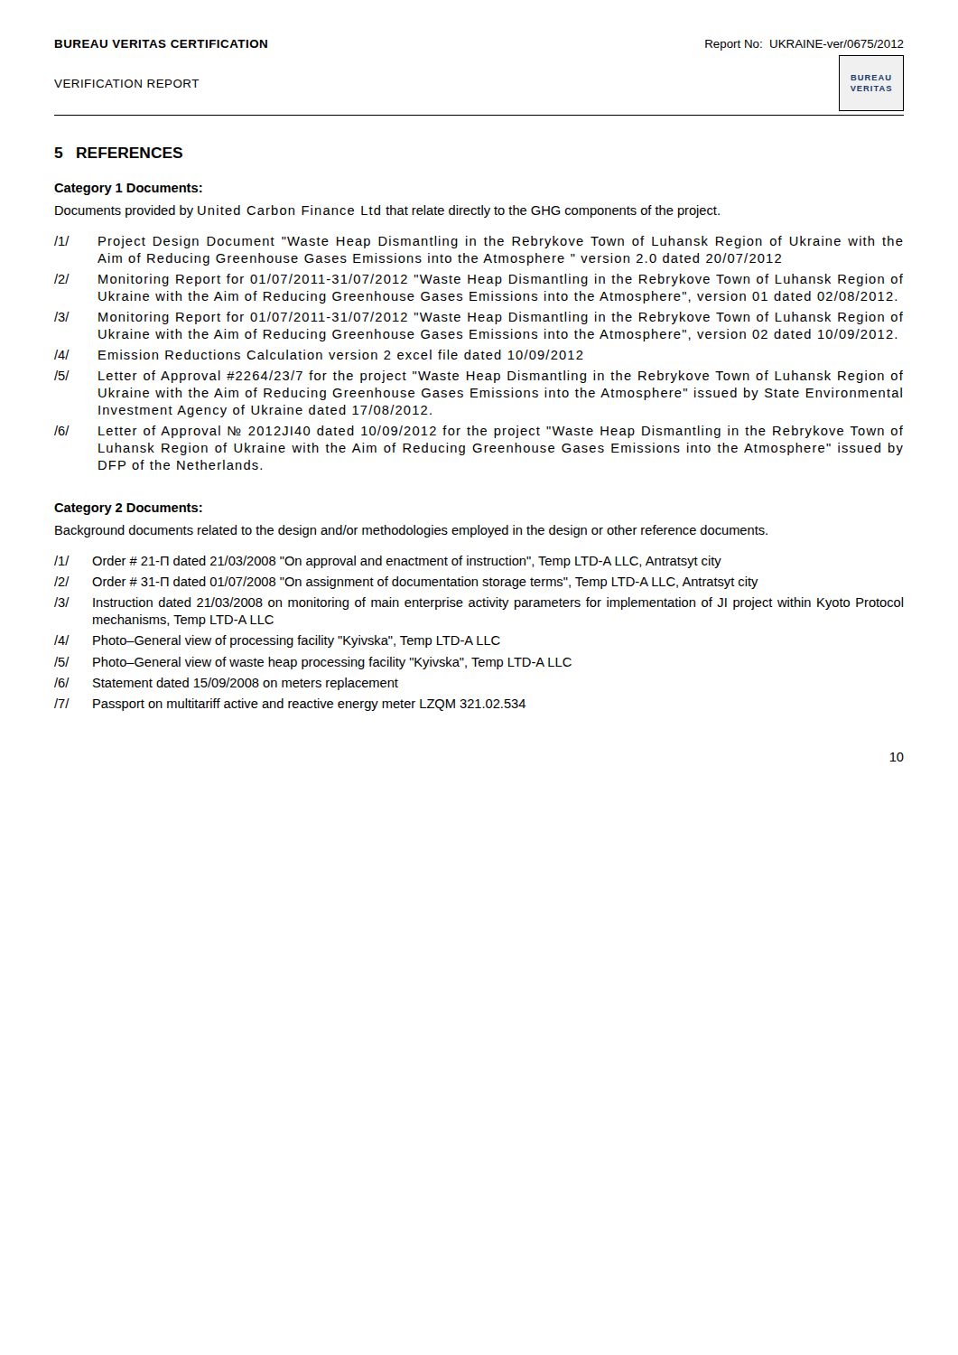BUREAU VERITAS CERTIFICATION
Report No: UKRAINE-ver/0675/2012
VERIFICATION REPORT
BUREAU
VERITAS
5 REFERENCES
Category 1 Documents:
Documents provided by United Carbon Finance Ltd that relate directly to the GHG components of the project.
/1/ Project Design Document "Waste Heap Dismantling in the Rebrykove Town of Luhansk Region of Ukraine with the Aim of Reducing Greenhouse Gases Emissions into the Atmosphere " version 2.0 dated 20/07/2012
/2/ Monitoring Report for 01/07/2011-31/07/2012 "Waste Heap Dismantling in the Rebrykove Town of Luhansk Region of Ukraine with the Aim of Reducing Greenhouse Gases Emissions into the Atmosphere", version 01 dated 02/08/2012.
/3/ Monitoring Report for 01/07/2011-31/07/2012 "Waste Heap Dismantling in the Rebrykove Town of Luhansk Region of Ukraine with the Aim of Reducing Greenhouse Gases Emissions into the Atmosphere", version 02 dated 10/09/2012.
/4/ Emission Reductions Calculation version 2 excel file dated 10/09/2012
/5/ Letter of Approval #2264/23/7 for the project "Waste Heap Dismantling in the Rebrykove Town of Luhansk Region of Ukraine with the Aim of Reducing Greenhouse Gases Emissions into the Atmosphere" issued by State Environmental Investment Agency of Ukraine dated 17/08/2012.
/6/ Letter of Approval № 2012JI40 dated 10/09/2012 for the project "Waste Heap Dismantling in the Rebrykove Town of Luhansk Region of Ukraine with the Aim of Reducing Greenhouse Gases Emissions into the Atmosphere" issued by DFP of the Netherlands.
Category 2 Documents:
Background documents related to the design and/or methodologies employed in the design or other reference documents.
/1/ Order # 21-П dated 21/03/2008 "On approval and enactment of instruction", Temp LTD-A LLC, Antratsyt city
/2/ Order # 31-П dated 01/07/2008 "On assignment of documentation storage terms", Temp LTD-A LLC, Antratsyt city
/3/ Instruction dated 21/03/2008 on monitoring of main enterprise activity parameters for implementation of JI project within Kyoto Protocol mechanisms, Temp LTD-A LLC
/4/ Photo–General view of processing facility "Kyivska", Temp LTD-A LLC
/5/ Photo–General view of waste heap processing facility "Kyivska", Temp LTD-A LLC
/6/ Statement dated 15/09/2008 on meters replacement
/7/ Passport on multitariff active and reactive energy meter LZQM 321.02.534
10